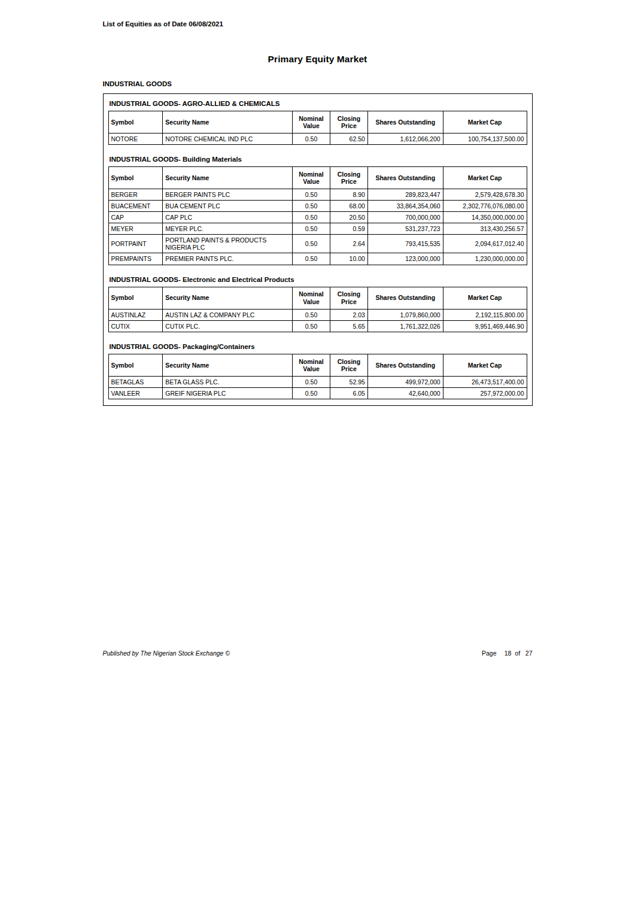List of Equities as of Date 06/08/2021
Primary Equity Market
INDUSTRIAL GOODS
INDUSTRIAL GOODS- AGRO-ALLIED & CHEMICALS
| Symbol | Security Name | Nominal Value | Closing Price | Shares Outstanding | Market Cap |
| --- | --- | --- | --- | --- | --- |
| NOTORE | NOTORE CHEMICAL IND PLC | 0.50 | 62.50 | 1,612,066,200 | 100,754,137,500.00 |
INDUSTRIAL GOODS- Building Materials
| Symbol | Security Name | Nominal Value | Closing Price | Shares Outstanding | Market Cap |
| --- | --- | --- | --- | --- | --- |
| BERGER | BERGER PAINTS PLC | 0.50 | 8.90 | 289,823,447 | 2,579,428,678.30 |
| BUACEMENT | BUA CEMENT PLC | 0.50 | 68.00 | 33,864,354,060 | 2,302,776,076,080.00 |
| CAP | CAP PLC | 0.50 | 20.50 | 700,000,000 | 14,350,000,000.00 |
| MEYER | MEYER PLC. | 0.50 | 0.59 | 531,237,723 | 313,430,256.57 |
| PORTPAINT | PORTLAND PAINTS & PRODUCTS NIGERIA PLC | 0.50 | 2.64 | 793,415,535 | 2,094,617,012.40 |
| PREMPAINTS | PREMIER PAINTS PLC. | 0.50 | 10.00 | 123,000,000 | 1,230,000,000.00 |
INDUSTRIAL GOODS- Electronic and Electrical Products
| Symbol | Security Name | Nominal Value | Closing Price | Shares Outstanding | Market Cap |
| --- | --- | --- | --- | --- | --- |
| AUSTINLAZ | AUSTIN LAZ & COMPANY PLC | 0.50 | 2.03 | 1,079,860,000 | 2,192,115,800.00 |
| CUTIX | CUTIX PLC. | 0.50 | 5.65 | 1,761,322,026 | 9,951,469,446.90 |
INDUSTRIAL GOODS- Packaging/Containers
| Symbol | Security Name | Nominal Value | Closing Price | Shares Outstanding | Market Cap |
| --- | --- | --- | --- | --- | --- |
| BETAGLAS | BETA GLASS PLC. | 0.50 | 52.95 | 499,972,000 | 26,473,517,400.00 |
| VANLEER | GREIF NIGERIA PLC | 0.50 | 6.05 | 42,640,000 | 257,972,000.00 |
Published by The Nigerian Stock Exchange ©
Page 18 of 27